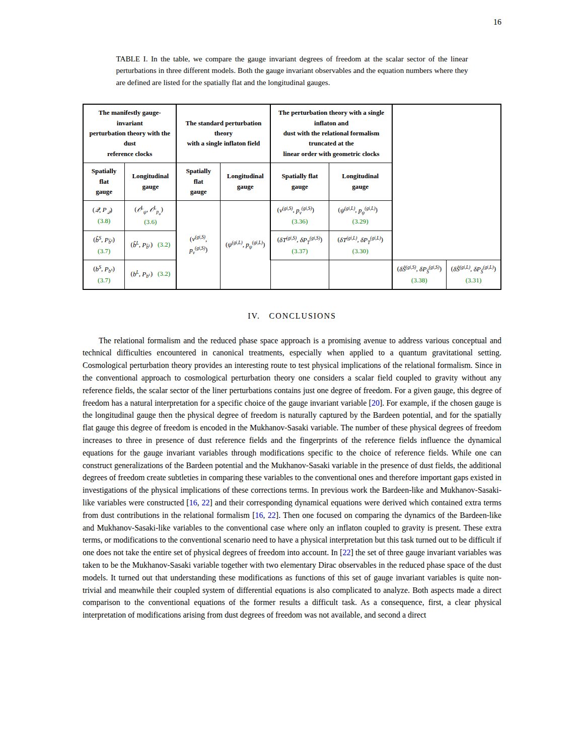16
TABLE I. In the table, we compare the gauge invariant degrees of freedom at the scalar sector of the linear perturbations in three different models. Both the gauge invariant observables and the equation numbers where they are defined are listed for the spatially flat and the longitudinal gauges.
| The manifestly gauge-invariant perturbation theory with the dust reference clocks | The standard perturbation theory with a single inflaton field | The perturbation theory with a single inflaton and dust with the relational formalism truncated at the linear order with geometric clocks |
| --- | --- | --- |
| Spatially flat gauge | Longitudinal gauge | Spatially flat gauge | Longitudinal gauge | Spatially flat gauge | Longitudinal gauge |
| ( 𝒬 , P 𝒬 ) (3.8) | ( 𝒪 L ψ , 𝒪 L p ψ ) (3.6) | ( ν (gi,S) , p ν (gi,S) ) | ( ψ (gi,L) , p ψ (gi,L) ) | ( ν (gi,S) , p ν (gi,S) ) (3.36) | ( ψ (gi,L) , p ψ (gi,L) ) (3.29) |
| ( b̂ S , P b̂ S ) (3.7) | ( b̂ L , P b̂ L ) (3.2) | ( δT (gi,S) , δP T (gi,S) ) (3.37) | ( δT (gi,L) , δP T (gi,L) ) (3.30) |
| ( b S , P b S ) (3.7) | ( b L , P b L ) (3.2) | | | ( δŜ (gi,S) , δP Ŝ (gi,S) ) (3.38) | ( δŜ (gi,L) , δP Ŝ (gi,L) ) (3.31) |
IV. CONCLUSIONS
The relational formalism and the reduced phase space approach is a promising avenue to address various conceptual and technical difficulties encountered in canonical treatments, especially when applied to a quantum gravitational setting. Cosmological perturbation theory provides an interesting route to test physical implications of the relational formalism. Since in the conventional approach to cosmological perturbation theory one considers a scalar field coupled to gravity without any reference fields, the scalar sector of the liner perturbations contains just one degree of freedom. For a given gauge, this degree of freedom has a natural interpretation for a specific choice of the gauge invariant variable [20]. For example, if the chosen gauge is the longitudinal gauge then the physical degree of freedom is naturally captured by the Bardeen potential, and for the spatially flat gauge this degree of freedom is encoded in the Mukhanov-Sasaki variable. The number of these physical degrees of freedom increases to three in presence of dust reference fields and the fingerprints of the reference fields influence the dynamical equations for the gauge invariant variables through modifications specific to the choice of reference fields. While one can construct generalizations of the Bardeen potential and the Mukhanov-Sasaki variable in the presence of dust fields, the additional degrees of freedom create subtleties in comparing these variables to the conventional ones and therefore important gaps existed in investigations of the physical implications of these corrections terms. In previous work the Bardeen-like and Mukhanov-Sasaki-like variables were constructed [16, 22] and their corresponding dynamical equations were derived which contained extra terms from dust contributions in the relational formalism [16, 22]. Then one focused on comparing the dynamics of the Bardeen-like and Mukhanov-Sasaki-like variables to the conventional case where only an inflaton coupled to gravity is present. These extra terms, or modifications to the conventional scenario need to have a physical interpretation but this task turned out to be difficult if one does not take the entire set of physical degrees of freedom into account. In [22] the set of three gauge invariant variables was taken to be the Mukhanov-Sasaki variable together with two elementary Dirac observables in the reduced phase space of the dust models. It turned out that understanding these modifications as functions of this set of gauge invariant variables is quite non-trivial and meanwhile their coupled system of differential equations is also complicated to analyze. Both aspects made a direct comparison to the conventional equations of the former results a difficult task. As a consequence, first, a clear physical interpretation of modifications arising from dust degrees of freedom was not available, and second a direct